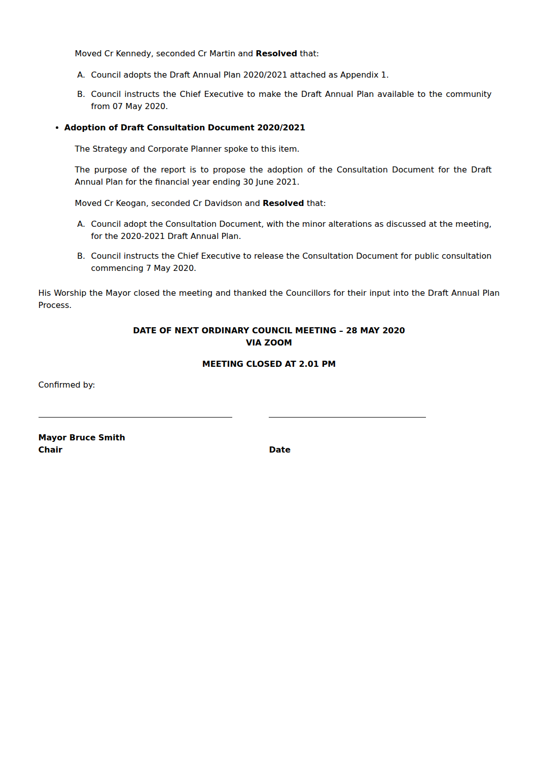Moved Cr Kennedy, seconded Cr Martin and Resolved that:
Council adopts the Draft Annual Plan 2020/2021 attached as Appendix 1.
Council instructs the Chief Executive to make the Draft Annual Plan available to the community from 07 May 2020.
Adoption of Draft Consultation Document 2020/2021
The Strategy and Corporate Planner spoke to this item.
The purpose of the report is to propose the adoption of the Consultation Document for the Draft Annual Plan for the financial year ending 30 June 2021.
Moved Cr Keogan, seconded Cr Davidson and Resolved that:
Council adopt the Consultation Document, with the minor alterations as discussed at the meeting, for the 2020-2021 Draft Annual Plan.
Council instructs the Chief Executive to release the Consultation Document for public consultation commencing 7 May 2020.
His Worship the Mayor closed the meeting and thanked the Councillors for their input into the Draft Annual Plan Process.
DATE OF NEXT ORDINARY COUNCIL MEETING – 28 MAY 2020
VIA ZOOM
MEETING CLOSED AT 2.01 PM
Confirmed by:
Mayor Bruce Smith
Chair Date